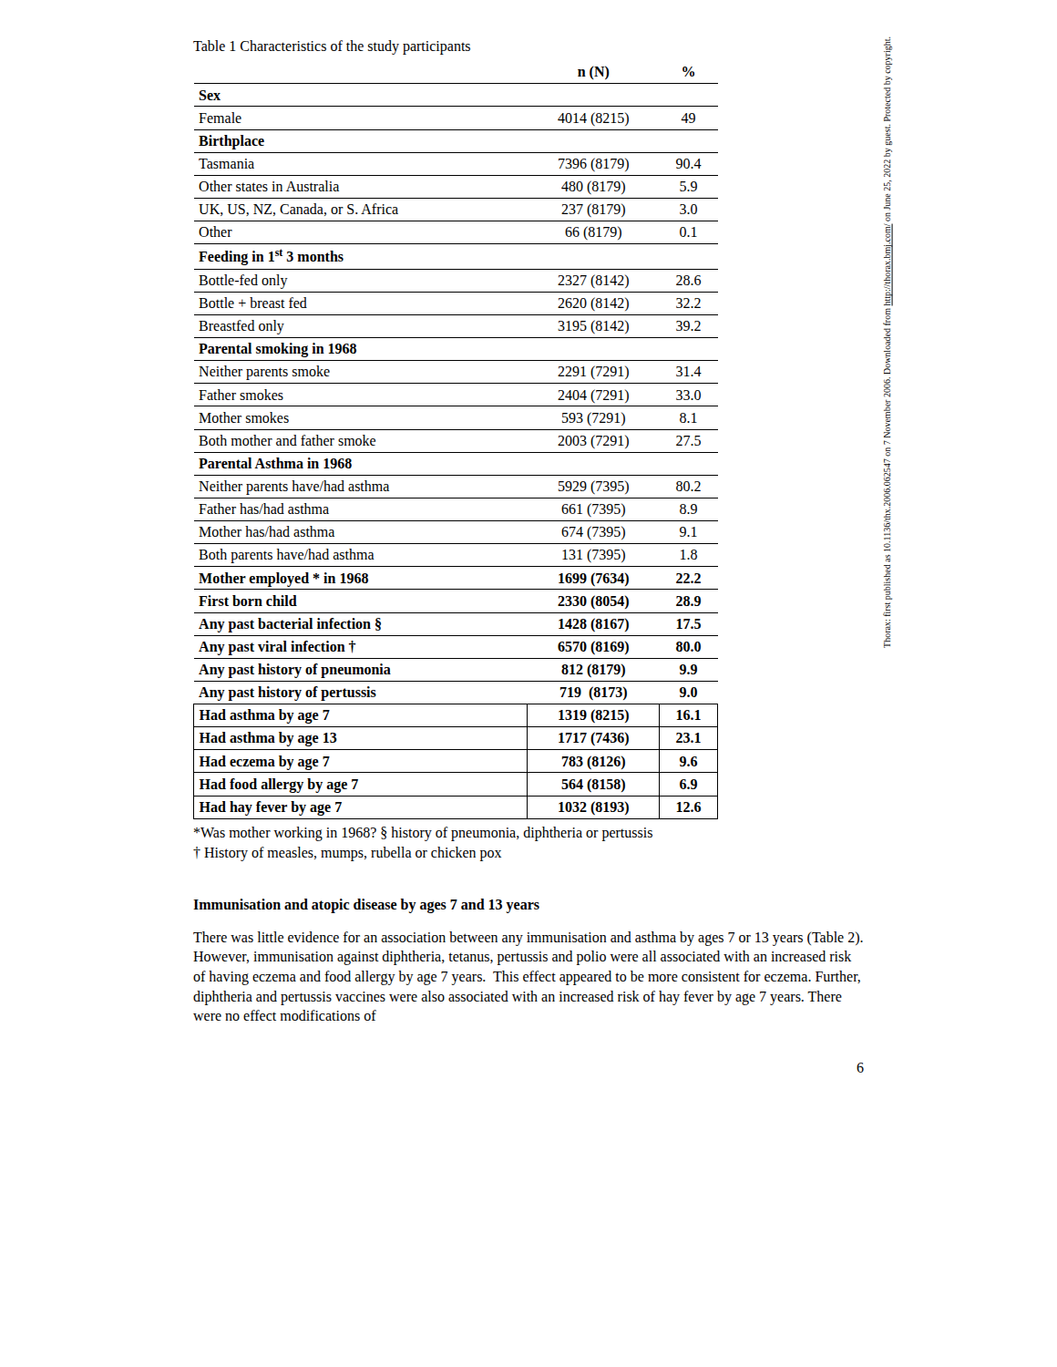Thorax: first published as 10.1136/thx.2006.062547 on 7 November 2006. Downloaded from http://thorax.bmj.com/ on June 25, 2022 by guest. Protected by copyright.
Table 1 Characteristics of the study participants
| | n (N) | % |
| --- | --- | --- |
| Sex | | |
| Female | 4014 (8215) | 49 |
| Birthplace | | |
| Tasmania | 7396 (8179) | 90.4 |
| Other states in Australia | 480 (8179) | 5.9 |
| UK, US, NZ, Canada, or S. Africa | 237 (8179) | 3.0 |
| Other | 66 (8179) | 0.1 |
| Feeding in 1 st 3 months | | |
| Bottle-fed only | 2327 (8142) | 28.6 |
| Bottle + breast fed | 2620 (8142) | 32.2 |
| Breastfed only | 3195 (8142) | 39.2 |
| Parental smoking in 1968 | | |
| Neither parents smoke | 2291 (7291) | 31.4 |
| Father smokes | 2404 (7291) | 33.0 |
| Mother smokes | 593 (7291) | 8.1 |
| Both mother and father smoke | 2003 (7291) | 27.5 |
| Parental Asthma in 1968 | | |
| Neither parents have/had asthma | 5929 (7395) | 80.2 |
| Father has/had asthma | 661 (7395) | 8.9 |
| Mother has/had asthma | 674 (7395) | 9.1 |
| Both parents have/had asthma | 131 (7395) | 1.8 |
| Mother employed * in 1968 | 1699 (7634) | 22.2 |
| First born child | 2330 (8054) | 28.9 |
| Any past bacterial infection § | 1428 (8167) | 17.5 |
| Any past viral infection † | 6570 (8169) | 80.0 |
| Any past history of pneumonia | 812 (8179) | 9.9 |
| Any past history of pertussis | 719 (8173) | 9.0 |
| Had asthma by age 7 | 1319 (8215) | 16.1 |
| Had asthma by age 13 | 1717 (7436) | 23.1 |
| Had eczema by age 7 | 783 (8126) | 9.6 |
| Had food allergy by age 7 | 564 (8158) | 6.9 |
| Had hay fever by age 7 | 1032 (8193) | 12.6 |
*Was mother working in 1968? § history of pneumonia, diphtheria or pertussis
† History of measles, mumps, rubella or chicken pox
Immunisation and atopic disease by ages 7 and 13 years
There was little evidence for an association between any immunisation and asthma by ages 7 or 13 years (Table 2). However, immunisation against diphtheria, tetanus, pertussis and polio were all associated with an increased risk of having eczema and food allergy by age 7 years. This effect appeared to be more consistent for eczema. Further, diphtheria and pertussis vaccines were also associated with an increased risk of hay fever by age 7 years. There were no effect modifications of
6